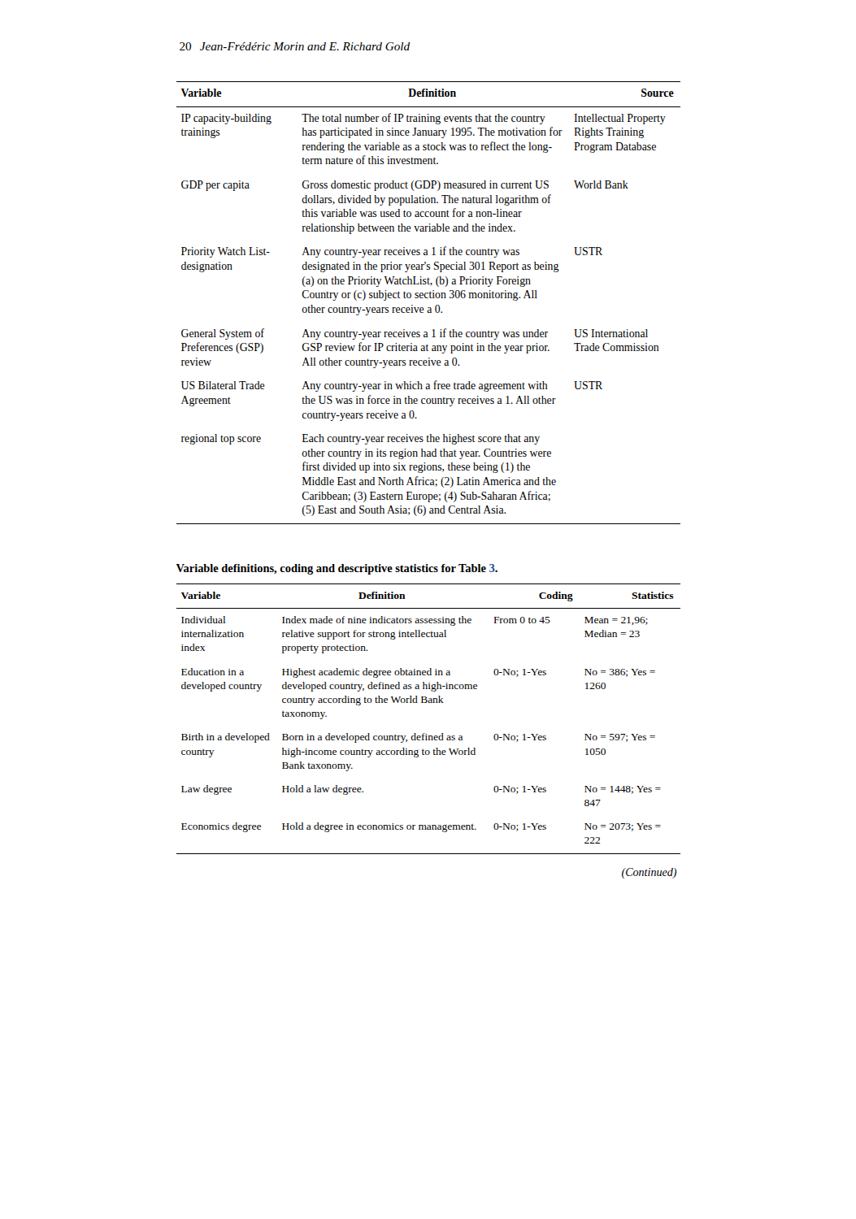20 Jean-Frédéric Morin and E. Richard Gold
| Variable | Definition | Source |
| --- | --- | --- |
| IP capacity-building trainings | The total number of IP training events that the country has participated in since January 1995. The motivation for rendering the variable as a stock was to reflect the long-term nature of this investment. | Intellectual Property Rights Training Program Database |
| GDP per capita | Gross domestic product (GDP) measured in current US dollars, divided by population. The natural logarithm of this variable was used to account for a non-linear relationship between the variable and the index. | World Bank |
| Priority Watch List-designation | Any country-year receives a 1 if the country was designated in the prior year's Special 301 Report as being (a) on the Priority WatchList, (b) a Priority Foreign Country or (c) subject to section 306 monitoring. All other country-years receive a 0. | USTR |
| General System of Preferences (GSP) review | Any country-year receives a 1 if the country was under GSP review for IP criteria at any point in the year prior. All other country-years receive a 0. | US International Trade Commission |
| US Bilateral Trade Agreement | Any country-year in which a free trade agreement with the US was in force in the country receives a 1. All other country-years receive a 0. | USTR |
| regional top score | Each country-year receives the highest score that any other country in its region had that year. Countries were first divided up into six regions, these being (1) the Middle East and North Africa; (2) Latin America and the Caribbean; (3) Eastern Europe; (4) Sub-Saharan Africa; (5) East and South Asia; (6) and Central Asia. | |
Variable definitions, coding and descriptive statistics for Table 3 .
| Variable | Definition | Coding | Statistics |
| --- | --- | --- | --- |
| Individual internalization index | Index made of nine indicators assessing the relative support for strong intellectual property protection. | From 0 to 45 | Mean = 21,96; Median = 23 |
| Education in a developed country | Highest academic degree obtained in a developed country, defined as a high-income country according to the World Bank taxonomy. | 0-No; 1-Yes | No = 386; Yes = 1260 |
| Birth in a developed country | Born in a developed country, defined as a high-income country according to the World Bank taxonomy. | 0-No; 1-Yes | No = 597; Yes = 1050 |
| Law degree | Hold a law degree. | 0-No; 1-Yes | No = 1448; Yes = 847 |
| Economics degree | Hold a degree in economics or management. | 0-No; 1-Yes | No = 2073; Yes = 222 |
(Continued)